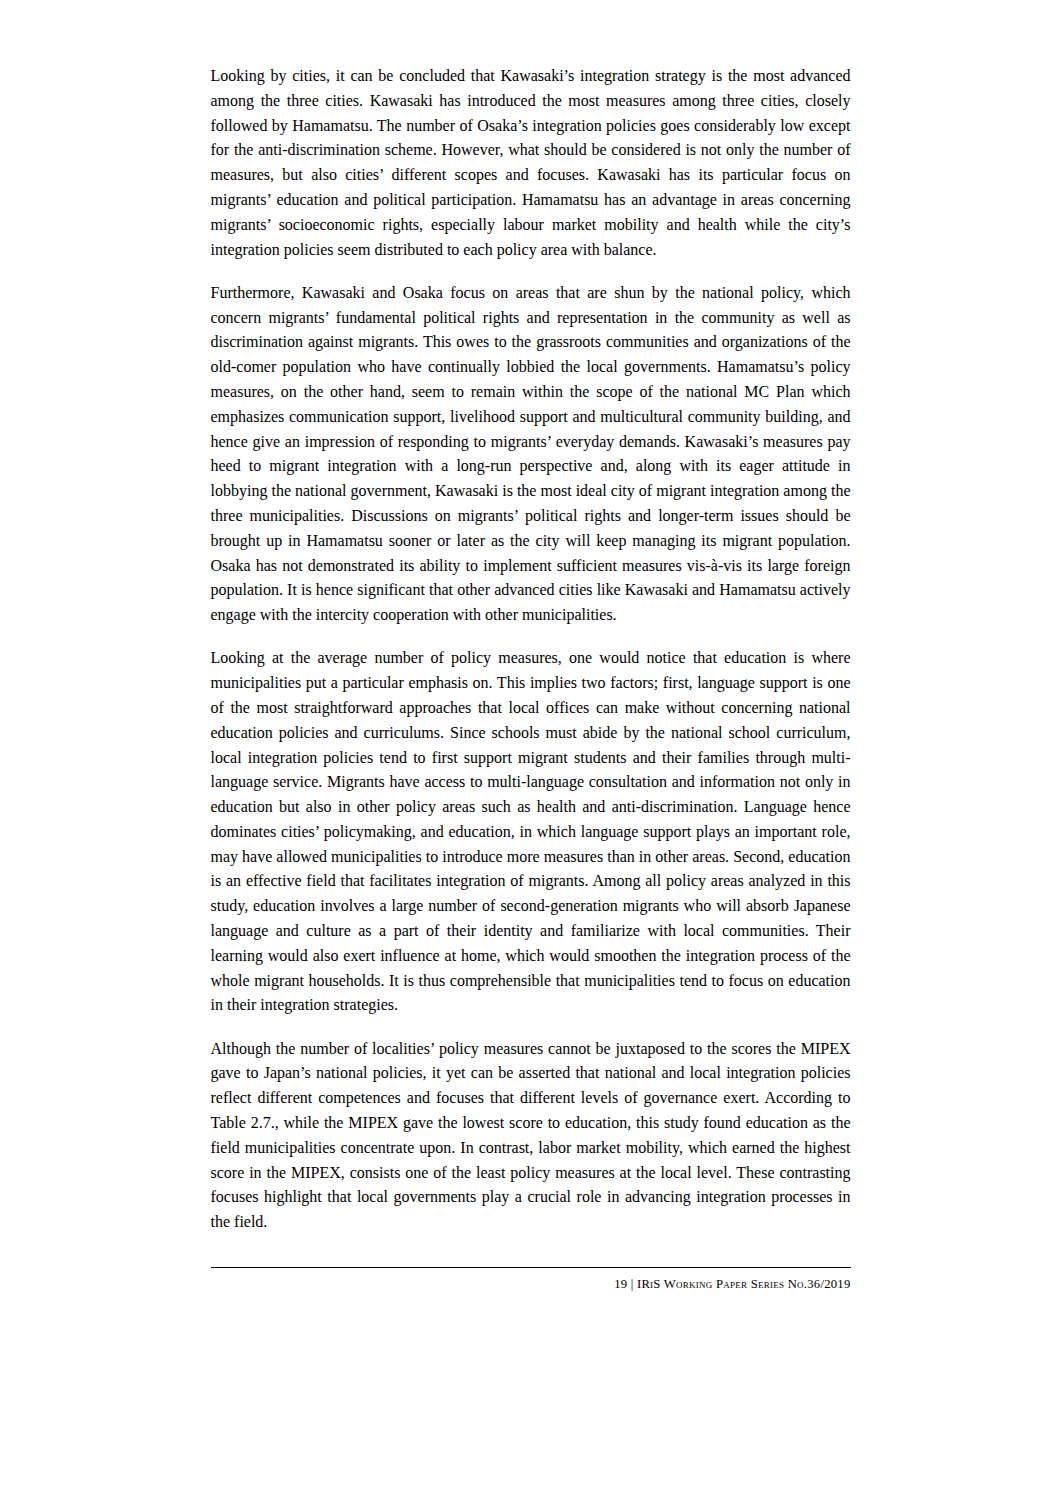Looking by cities, it can be concluded that Kawasaki’s integration strategy is the most advanced among the three cities. Kawasaki has introduced the most measures among three cities, closely followed by Hamamatsu. The number of Osaka’s integration policies goes considerably low except for the anti-discrimination scheme. However, what should be considered is not only the number of measures, but also cities’ different scopes and focuses. Kawasaki has its particular focus on migrants’ education and political participation. Hamamatsu has an advantage in areas concerning migrants’ socioeconomic rights, especially labour market mobility and health while the city’s integration policies seem distributed to each policy area with balance.
Furthermore, Kawasaki and Osaka focus on areas that are shun by the national policy, which concern migrants’ fundamental political rights and representation in the community as well as discrimination against migrants. This owes to the grassroots communities and organizations of the old-comer population who have continually lobbied the local governments. Hamamatsu’s policy measures, on the other hand, seem to remain within the scope of the national MC Plan which emphasizes communication support, livelihood support and multicultural community building, and hence give an impression of responding to migrants’ everyday demands. Kawasaki’s measures pay heed to migrant integration with a long-run perspective and, along with its eager attitude in lobbying the national government, Kawasaki is the most ideal city of migrant integration among the three municipalities. Discussions on migrants’ political rights and longer-term issues should be brought up in Hamamatsu sooner or later as the city will keep managing its migrant population. Osaka has not demonstrated its ability to implement sufficient measures vis-à-vis its large foreign population. It is hence significant that other advanced cities like Kawasaki and Hamamatsu actively engage with the intercity cooperation with other municipalities.
Looking at the average number of policy measures, one would notice that education is where municipalities put a particular emphasis on. This implies two factors; first, language support is one of the most straightforward approaches that local offices can make without concerning national education policies and curriculums. Since schools must abide by the national school curriculum, local integration policies tend to first support migrant students and their families through multi-language service. Migrants have access to multi-language consultation and information not only in education but also in other policy areas such as health and anti-discrimination. Language hence dominates cities’ policymaking, and education, in which language support plays an important role, may have allowed municipalities to introduce more measures than in other areas. Second, education is an effective field that facilitates integration of migrants. Among all policy areas analyzed in this study, education involves a large number of second-generation migrants who will absorb Japanese language and culture as a part of their identity and familiarize with local communities. Their learning would also exert influence at home, which would smoothen the integration process of the whole migrant households. It is thus comprehensible that municipalities tend to focus on education in their integration strategies.
Although the number of localities’ policy measures cannot be juxtaposed to the scores the MIPEX gave to Japan’s national policies, it yet can be asserted that national and local integration policies reflect different competences and focuses that different levels of governance exert. According to Table 2.7., while the MIPEX gave the lowest score to education, this study found education as the field municipalities concentrate upon. In contrast, labor market mobility, which earned the highest score in the MIPEX, consists one of the least policy measures at the local level. These contrasting focuses highlight that local governments play a crucial role in advancing integration processes in the field.
19 | IRiS Working Paper Series No.36/2019